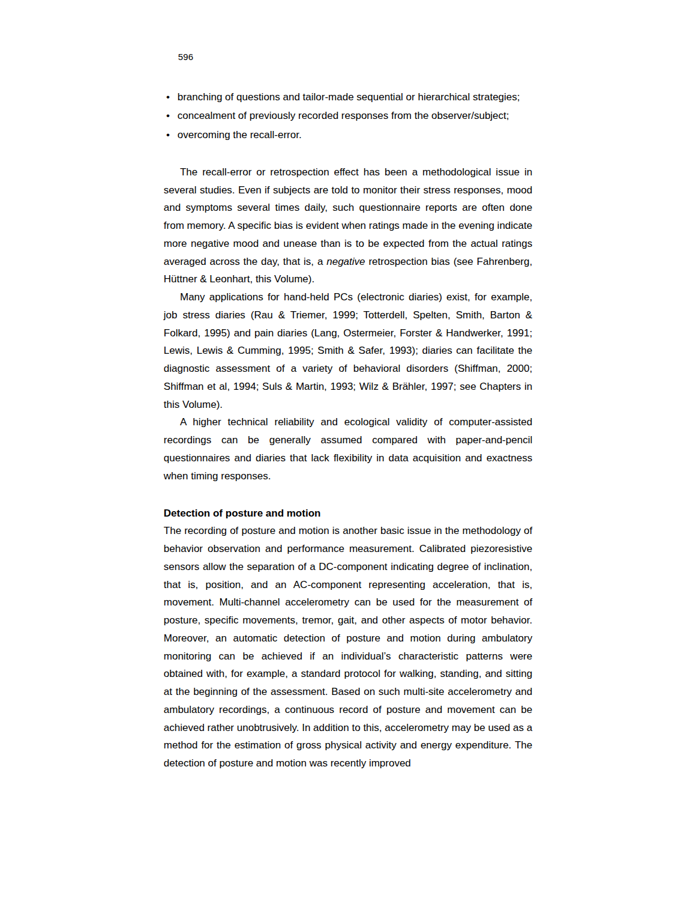596
branching of questions and tailor-made sequential or hierarchical strategies;
concealment of previously recorded responses from the observer/subject;
overcoming the recall-error.
The recall-error or retrospection effect has been a methodological issue in several studies. Even if subjects are told to monitor their stress responses, mood and symptoms several times daily, such questionnaire reports are often done from memory. A specific bias is evident when ratings made in the evening indicate more negative mood and unease than is to be expected from the actual ratings averaged across the day, that is, a negative retrospection bias (see Fahrenberg, Hüttner & Leonhart, this Volume).
Many applications for hand-held PCs (electronic diaries) exist, for example, job stress diaries (Rau & Triemer, 1999; Totterdell, Spelten, Smith, Barton & Folkard, 1995) and pain diaries (Lang, Ostermeier, Forster & Handwerker, 1991; Lewis, Lewis & Cumming, 1995; Smith & Safer, 1993); diaries can facilitate the diagnostic assessment of a variety of behavioral disorders (Shiffman, 2000; Shiffman et al, 1994; Suls & Martin, 1993; Wilz & Brähler, 1997; see Chapters in this Volume).
A higher technical reliability and ecological validity of computer-assisted recordings can be generally assumed compared with paper-and-pencil questionnaires and diaries that lack flexibility in data acquisition and exactness when timing responses.
Detection of posture and motion
The recording of posture and motion is another basic issue in the methodology of behavior observation and performance measurement. Calibrated piezoresistive sensors allow the separation of a DC-component indicating degree of inclination, that is, position, and an AC-component representing acceleration, that is, movement. Multi-channel accelerometry can be used for the measurement of posture, specific movements, tremor, gait, and other aspects of motor behavior. Moreover, an automatic detection of posture and motion during ambulatory monitoring can be achieved if an individual’s characteristic patterns were obtained with, for example, a standard protocol for walking, standing, and sitting at the beginning of the assessment. Based on such multi-site accelerometry and ambulatory recordings, a continuous record of posture and movement can be achieved rather unobtrusively. In addition to this, accelerometry may be used as a method for the estimation of gross physical activity and energy expenditure. The detection of posture and motion was recently improved